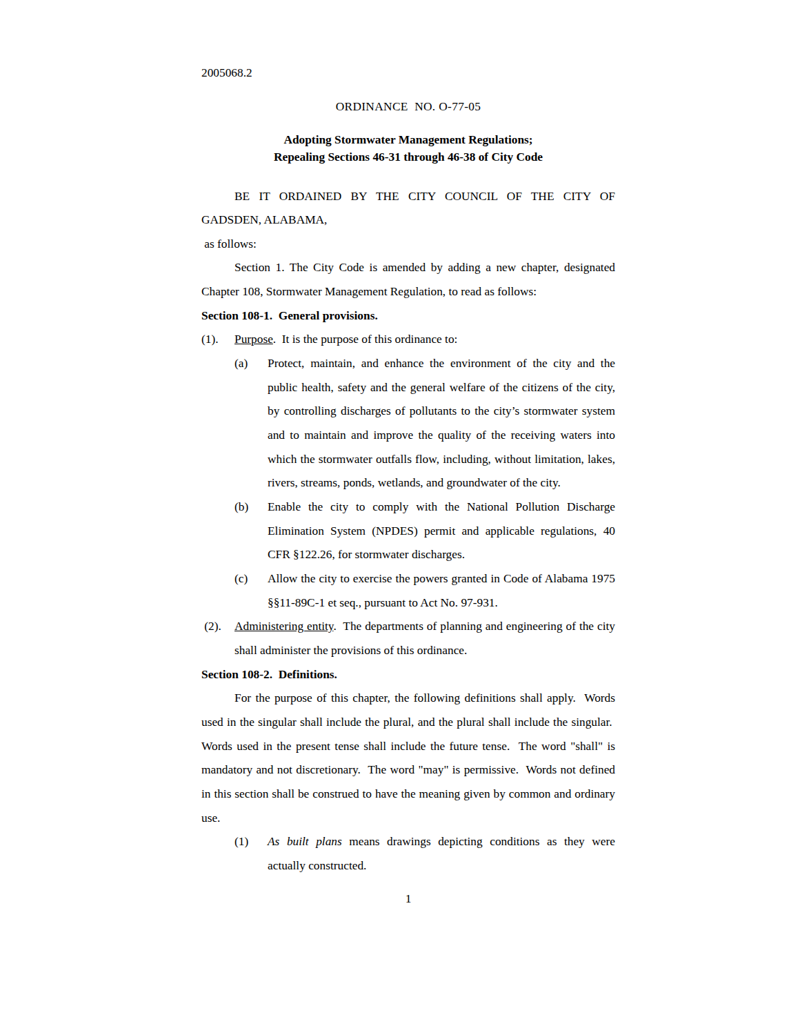2005068.2
ORDINANCE NO. O-77-05
Adopting Stormwater Management Regulations;
Repealing Sections 46-31 through 46-38 of City Code
BE IT ORDAINED BY THE CITY COUNCIL OF THE CITY OF GADSDEN, ALABAMA,
as follows:
Section 1. The City Code is amended by adding a new chapter, designated Chapter 108, Stormwater Management Regulation, to read as follows:
Section 108-1. General provisions.
(1).
Purpose. It is the purpose of this ordinance to:
(a)
Protect, maintain, and enhance the environment of the city and the public health, safety and the general welfare of the citizens of the city, by controlling discharges of pollutants to the city’s stormwater system and to maintain and improve the quality of the receiving waters into which the stormwater outfalls flow, including, without limitation, lakes, rivers, streams, ponds, wetlands, and groundwater of the city.
(b)
Enable the city to comply with the National Pollution Discharge Elimination System (NPDES) permit and applicable regulations, 40 CFR §122.26, for stormwater discharges.
(c)
Allow the city to exercise the powers granted in Code of Alabama 1975 §§11-89C-1 et seq., pursuant to Act No. 97-931.
(2).
Administering entity. The departments of planning and engineering of the city shall administer the provisions of this ordinance.
Section 108-2. Definitions.
For the purpose of this chapter, the following definitions shall apply. Words used in the singular shall include the plural, and the plural shall include the singular. Words used in the present tense shall include the future tense. The word "shall" is mandatory and not discretionary. The word "may" is permissive. Words not defined in this section shall be construed to have the meaning given by common and ordinary use.
(1)
As built plans means drawings depicting conditions as they were actually constructed.
1